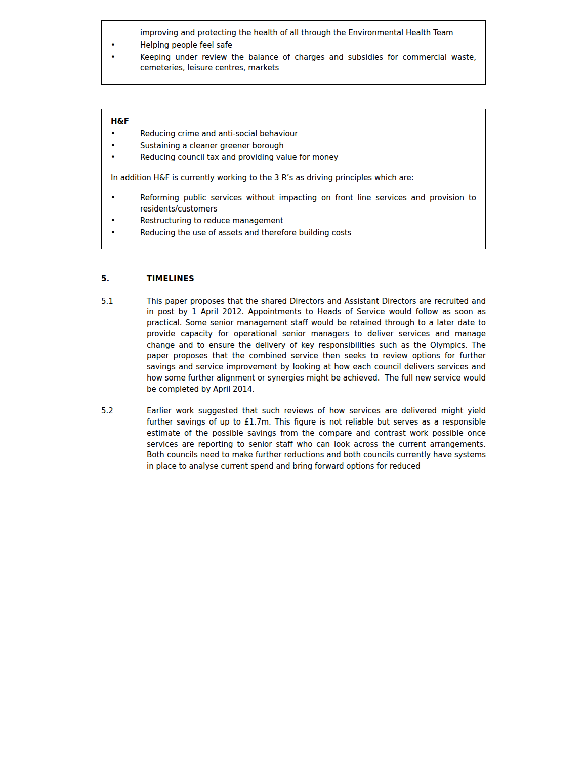improving and protecting the health of all through the Environmental Health Team
Helping people feel safe
Keeping under review the balance of charges and subsidies for commercial waste, cemeteries, leisure centres, markets
H&F
Reducing crime and anti-social behaviour
Sustaining a cleaner greener borough
Reducing council tax and providing value for money
In addition H&F is currently working to the 3 R’s as driving principles which are:
Reforming public services without impacting on front line services and provision to residents/customers
Restructuring to reduce management
Reducing the use of assets and therefore building costs
5.
TIMELINES
5.1
This paper proposes that the shared Directors and Assistant Directors are recruited and in post by 1 April 2012. Appointments to Heads of Service would follow as soon as practical. Some senior management staff would be retained through to a later date to provide capacity for operational senior managers to deliver services and manage change and to ensure the delivery of key responsibilities such as the Olympics. The paper proposes that the combined service then seeks to review options for further savings and service improvement by looking at how each council delivers services and how some further alignment or synergies might be achieved. The full new service would be completed by April 2014.
5.2
Earlier work suggested that such reviews of how services are delivered might yield further savings of up to £1.7m. This figure is not reliable but serves as a responsible estimate of the possible savings from the compare and contrast work possible once services are reporting to senior staff who can look across the current arrangements. Both councils need to make further reductions and both councils currently have systems in place to analyse current spend and bring forward options for reduced